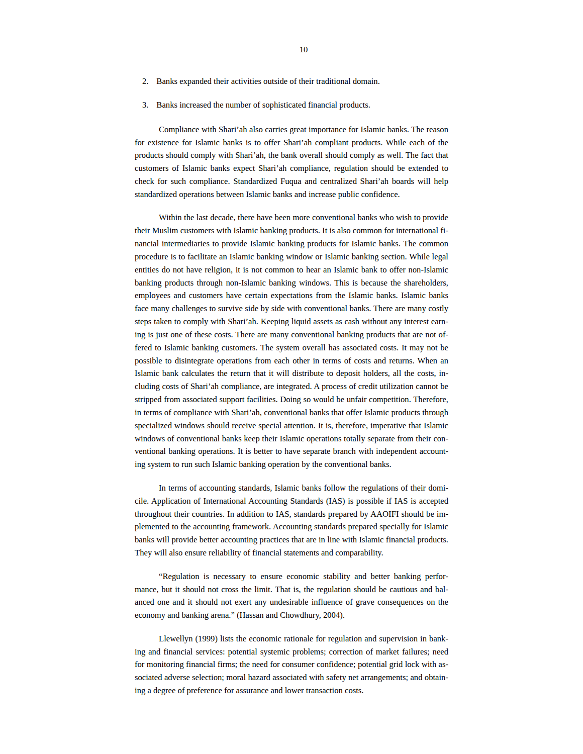10
2. Banks expanded their activities outside of their traditional domain.
3. Banks increased the number of sophisticated financial products.
Compliance with Shari’ah also carries great importance for Islamic banks. The reason for existence for Islamic banks is to offer Shari’ah compliant products. While each of the products should comply with Shari’ah, the bank overall should comply as well. The fact that customers of Islamic banks expect Shari’ah compliance, regulation should be extended to check for such compliance. Standardized Fuqua and centralized Shari’ah boards will help standardized operations between Islamic banks and increase public confidence.
Within the last decade, there have been more conventional banks who wish to provide their Muslim customers with Islamic banking products. It is also common for international financial intermediaries to provide Islamic banking products for Islamic banks. The common procedure is to facilitate an Islamic banking window or Islamic banking section. While legal entities do not have religion, it is not common to hear an Islamic bank to offer non-Islamic banking products through non-Islamic banking windows. This is because the shareholders, employees and customers have certain expectations from the Islamic banks. Islamic banks face many challenges to survive side by side with conventional banks. There are many costly steps taken to comply with Shari’ah. Keeping liquid assets as cash without any interest earning is just one of these costs. There are many conventional banking products that are not offered to Islamic banking customers. The system overall has associated costs. It may not be possible to disintegrate operations from each other in terms of costs and returns. When an Islamic bank calculates the return that it will distribute to deposit holders, all the costs, including costs of Shari’ah compliance, are integrated. A process of credit utilization cannot be stripped from associated support facilities. Doing so would be unfair competition. Therefore, in terms of compliance with Shari’ah, conventional banks that offer Islamic products through specialized windows should receive special attention. It is, therefore, imperative that Islamic windows of conventional banks keep their Islamic operations totally separate from their conventional banking operations. It is better to have separate branch with independent accounting system to run such Islamic banking operation by the conventional banks.
In terms of accounting standards, Islamic banks follow the regulations of their domicile. Application of International Accounting Standards (IAS) is possible if IAS is accepted throughout their countries. In addition to IAS, standards prepared by AAOIFI should be implemented to the accounting framework. Accounting standards prepared specially for Islamic banks will provide better accounting practices that are in line with Islamic financial products. They will also ensure reliability of financial statements and comparability.
“Regulation is necessary to ensure economic stability and better banking performance, but it should not cross the limit. That is, the regulation should be cautious and balanced one and it should not exert any undesirable influence of grave consequences on the economy and banking arena.” (Hassan and Chowdhury, 2004).
Llewellyn (1999) lists the economic rationale for regulation and supervision in banking and financial services: potential systemic problems; correction of market failures; need for monitoring financial firms; the need for consumer confidence; potential grid lock with associated adverse selection; moral hazard associated with safety net arrangements; and obtaining a degree of preference for assurance and lower transaction costs.